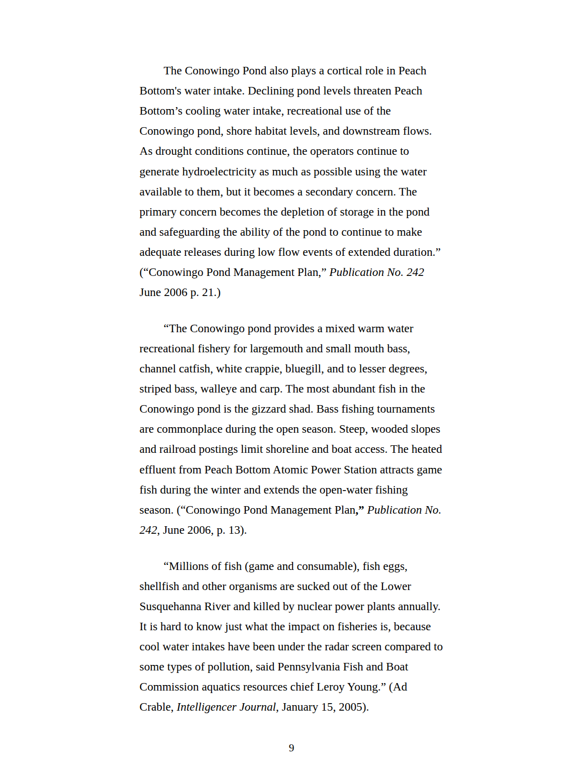The Conowingo Pond also plays a cortical role in Peach Bottom's water intake. Declining pond levels threaten Peach Bottom’s cooling water intake, recreational use of the Conowingo pond, shore habitat levels, and downstream flows. As drought conditions continue, the operators continue to generate hydroelectricity as much as possible using the water available to them, but it becomes a secondary concern. The primary concern becomes the depletion of storage in the pond and safeguarding the ability of the pond to continue to make adequate releases during low flow events of extended duration.” (“Conowingo Pond Management Plan,” Publication No. 242 June 2006 p. 21.)
“The Conowingo pond provides a mixed warm water recreational fishery for largemouth and small mouth bass, channel catfish, white crappie, bluegill, and to lesser degrees, striped bass, walleye and carp. The most abundant fish in the Conowingo pond is the gizzard shad. Bass fishing tournaments are commonplace during the open season. Steep, wooded slopes and railroad postings limit shoreline and boat access. The heated effluent from Peach Bottom Atomic Power Station attracts game fish during the winter and extends the open-water fishing season. (“Conowingo Pond Management Plan,” Publication No. 242, June 2006, p. 13).
“Millions of fish (game and consumable), fish eggs, shellfish and other organisms are sucked out of the Lower Susquehanna River and killed by nuclear power plants annually. It is hard to know just what the impact on fisheries is, because cool water intakes have been under the radar screen compared to some types of pollution, said Pennsylvania Fish and Boat Commission aquatics resources chief Leroy Young.” (Ad Crable, Intelligencer Journal, January 15, 2005).
9